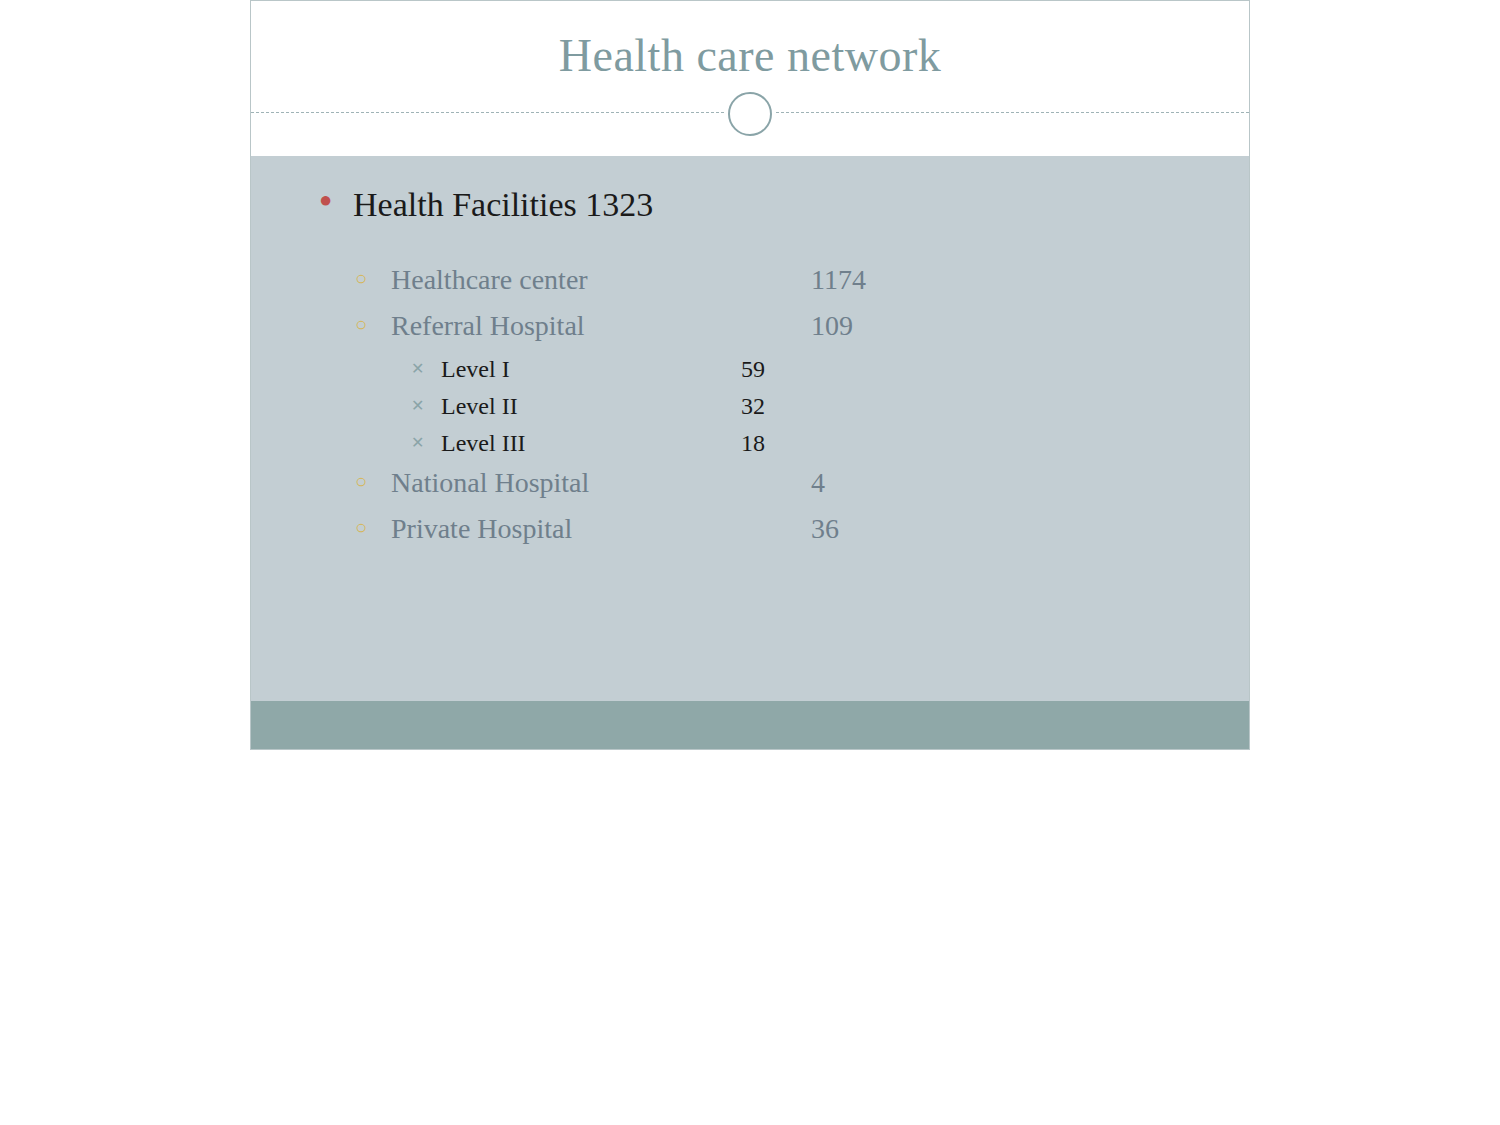Health care network
Health Facilities 1323
Healthcare center 1174
Referral Hospital 109
Level I 59
Level II 32
Level III 18
National Hospital 4
Private Hospital 36